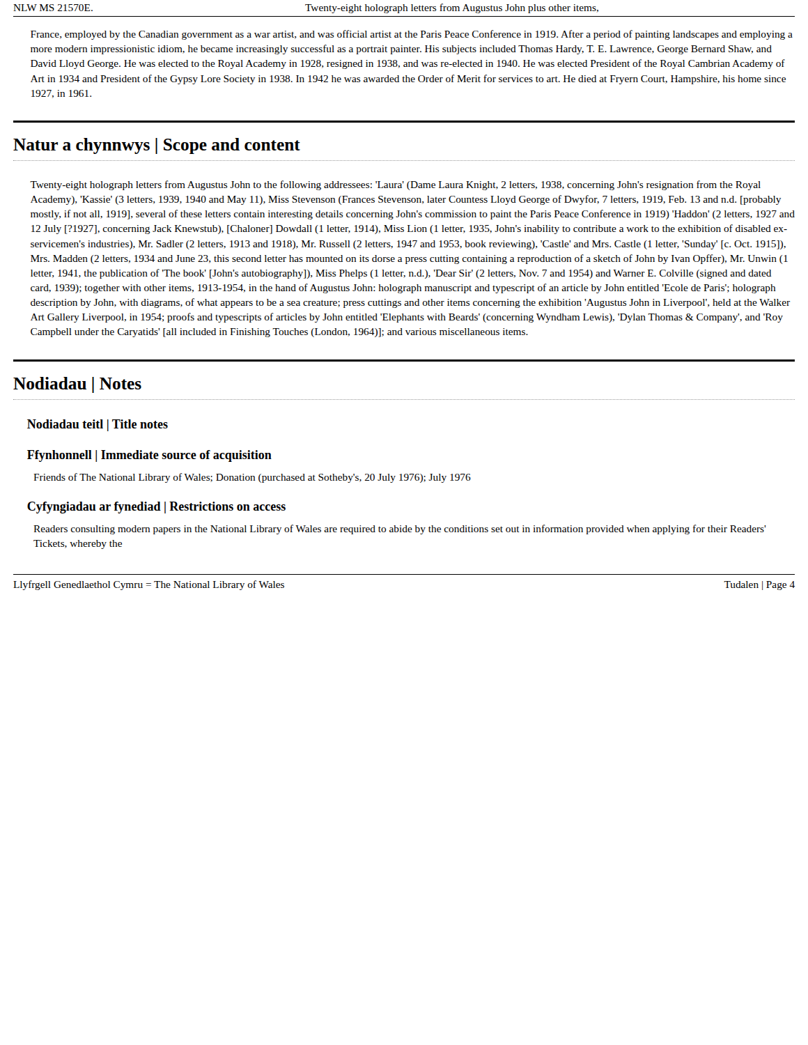NLW MS 21570E. Twenty-eight holograph letters from Augustus John plus other items,
France, employed by the Canadian government as a war artist, and was official artist at the Paris Peace Conference in 1919. After a period of painting landscapes and employing a more modern impressionistic idiom, he became increasingly successful as a portrait painter. His subjects included Thomas Hardy, T. E. Lawrence, George Bernard Shaw, and David Lloyd George. He was elected to the Royal Academy in 1928, resigned in 1938, and was re-elected in 1940. He was elected President of the Royal Cambrian Academy of Art in 1934 and President of the Gypsy Lore Society in 1938. In 1942 he was awarded the Order of Merit for services to art. He died at Fryern Court, Hampshire, his home since 1927, in 1961.
Natur a chynnwys | Scope and content
Twenty-eight holograph letters from Augustus John to the following addressees: 'Laura' (Dame Laura Knight, 2 letters, 1938, concerning John's resignation from the Royal Academy), 'Kassie' (3 letters, 1939, 1940 and May 11), Miss Stevenson (Frances Stevenson, later Countess Lloyd George of Dwyfor, 7 letters, 1919, Feb. 13 and n.d. [probably mostly, if not all, 1919], several of these letters contain interesting details concerning John's commission to paint the Paris Peace Conference in 1919) 'Haddon' (2 letters, 1927 and 12 July [?1927], concerning Jack Knewstub), [Chaloner] Dowdall (1 letter, 1914), Miss Lion (1 letter, 1935, John's inability to contribute a work to the exhibition of disabled ex-servicemen's industries), Mr. Sadler (2 letters, 1913 and 1918), Mr. Russell (2 letters, 1947 and 1953, book reviewing), 'Castle' and Mrs. Castle (1 letter, 'Sunday' [c. Oct. 1915]), Mrs. Madden (2 letters, 1934 and June 23, this second letter has mounted on its dorse a press cutting containing a reproduction of a sketch of John by Ivan Opffer), Mr. Unwin (1 letter, 1941, the publication of 'The book' [John's autobiography]), Miss Phelps (1 letter, n.d.), 'Dear Sir' (2 letters, Nov. 7 and 1954) and Warner E. Colville (signed and dated card, 1939); together with other items, 1913-1954, in the hand of Augustus John: holograph manuscript and typescript of an article by John entitled 'Ecole de Paris'; holograph description by John, with diagrams, of what appears to be a sea creature; press cuttings and other items concerning the exhibition 'Augustus John in Liverpool', held at the Walker Art Gallery Liverpool, in 1954; proofs and typescripts of articles by John entitled 'Elephants with Beards' (concerning Wyndham Lewis), 'Dylan Thomas & Company', and 'Roy Campbell under the Caryatids' [all included in Finishing Touches (London, 1964)]; and various miscellaneous items.
Nodiadau | Notes
Nodiadau teitl | Title notes
Ffynhonnell | Immediate source of acquisition
Friends of The National Library of Wales; Donation (purchased at Sotheby's, 20 July 1976); July 1976
Cyfyngiadau ar fynediad | Restrictions on access
Readers consulting modern papers in the National Library of Wales are required to abide by the conditions set out in information provided when applying for their Readers' Tickets, whereby the
Llyfrgell Genedlaethol Cymru = The National Library of Wales Tudalen | Page 4